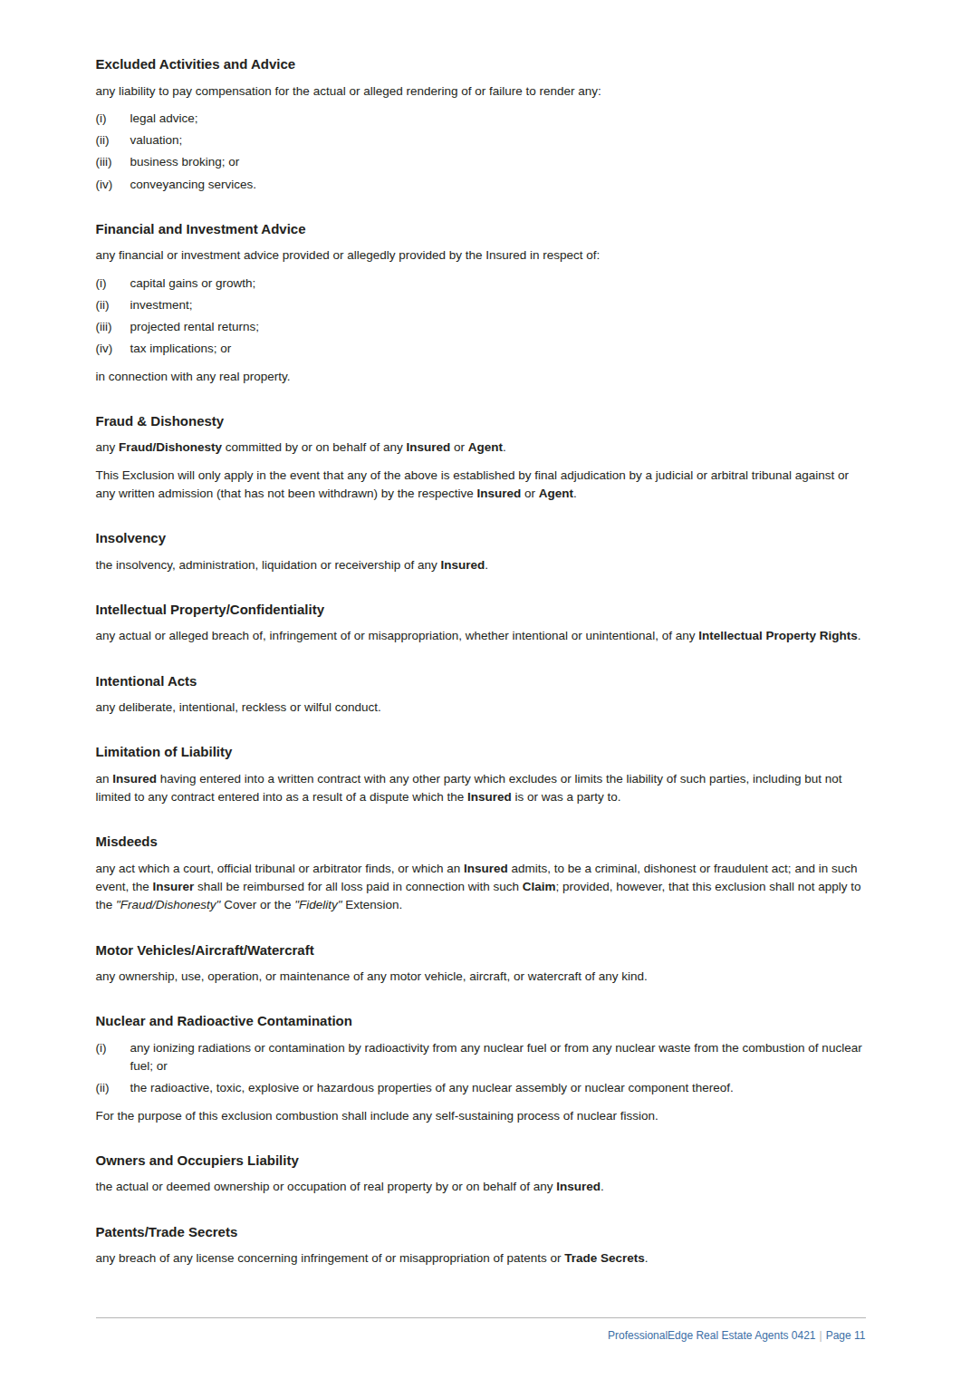Excluded Activities and Advice
any liability to pay compensation for the actual or alleged rendering of or failure to render any:
legal advice;
valuation;
business broking; or
conveyancing services.
Financial and Investment Advice
any financial or investment advice provided or allegedly provided by the Insured in respect of:
capital gains or growth;
investment;
projected rental returns;
tax implications; or
in connection with any real property.
Fraud & Dishonesty
any Fraud/Dishonesty committed by or on behalf of any Insured or Agent.
This Exclusion will only apply in the event that any of the above is established by final adjudication by a judicial or arbitral tribunal against or any written admission (that has not been withdrawn) by the respective Insured or Agent.
Insolvency
the insolvency, administration, liquidation or receivership of any Insured.
Intellectual Property/Confidentiality
any actual or alleged breach of, infringement of or misappropriation, whether intentional or unintentional, of any Intellectual Property Rights.
Intentional Acts
any deliberate, intentional, reckless or wilful conduct.
Limitation of Liability
an Insured having entered into a written contract with any other party which excludes or limits the liability of such parties, including but not limited to any contract entered into as a result of a dispute which the Insured is or was a party to.
Misdeeds
any act which a court, official tribunal or arbitrator finds, or which an Insured admits, to be a criminal, dishonest or fraudulent act; and in such event, the Insurer shall be reimbursed for all loss paid in connection with such Claim; provided, however, that this exclusion shall not apply to the "Fraud/Dishonesty" Cover or the "Fidelity" Extension.
Motor Vehicles/Aircraft/Watercraft
any ownership, use, operation, or maintenance of any motor vehicle, aircraft, or watercraft of any kind.
Nuclear and Radioactive Contamination
any ionizing radiations or contamination by radioactivity from any nuclear fuel or from any nuclear waste from the combustion of nuclear fuel; or
the radioactive, toxic, explosive or hazardous properties of any nuclear assembly or nuclear component thereof.
For the purpose of this exclusion combustion shall include any self-sustaining process of nuclear fission.
Owners and Occupiers Liability
the actual or deemed ownership or occupation of real property by or on behalf of any Insured.
Patents/Trade Secrets
any breach of any license concerning infringement of or misappropriation of patents or Trade Secrets.
ProfessionalEdge Real Estate Agents 0421|Page 11